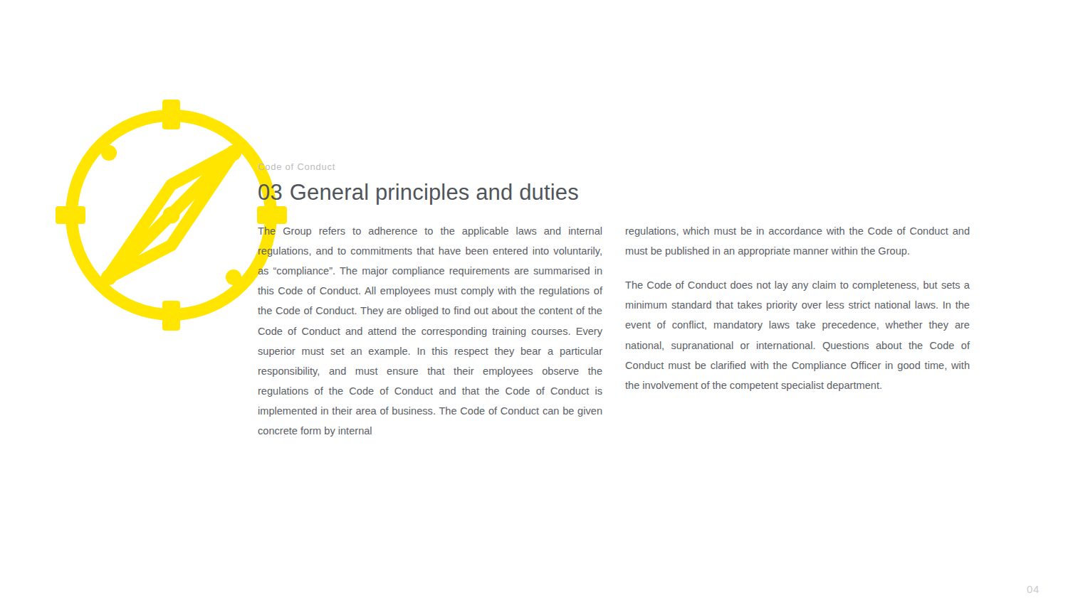Code of Conduct
03 General principles and duties
The Group refers to adherence to the applicable laws and internal regulations, and to commitments that have been entered into voluntarily, as “compliance”. The major compliance requirements are summarised in this Code of Conduct. All employees must comply with the regulations of the Code of Conduct. They are obliged to find out about the content of the Code of Conduct and attend the corresponding training courses. Every superior must set an example. In this respect they bear a particular responsibility, and must ensure that their employees observe the regulations of the Code of Conduct and that the Code of Conduct is implemented in their area of business. The Code of Conduct can be given concrete form by internal
regulations, which must be in accordance with the Code of Conduct and must be published in an appropriate manner within the Group.
The Code of Conduct does not lay any claim to completeness, but sets a minimum standard that takes priority over less strict national laws. In the event of conflict, mandatory laws take precedence, whether they are national, supranational or international. Questions about the Code of Conduct must be clarified with the Compliance Officer in good time, with the involvement of the competent specialist department.
04